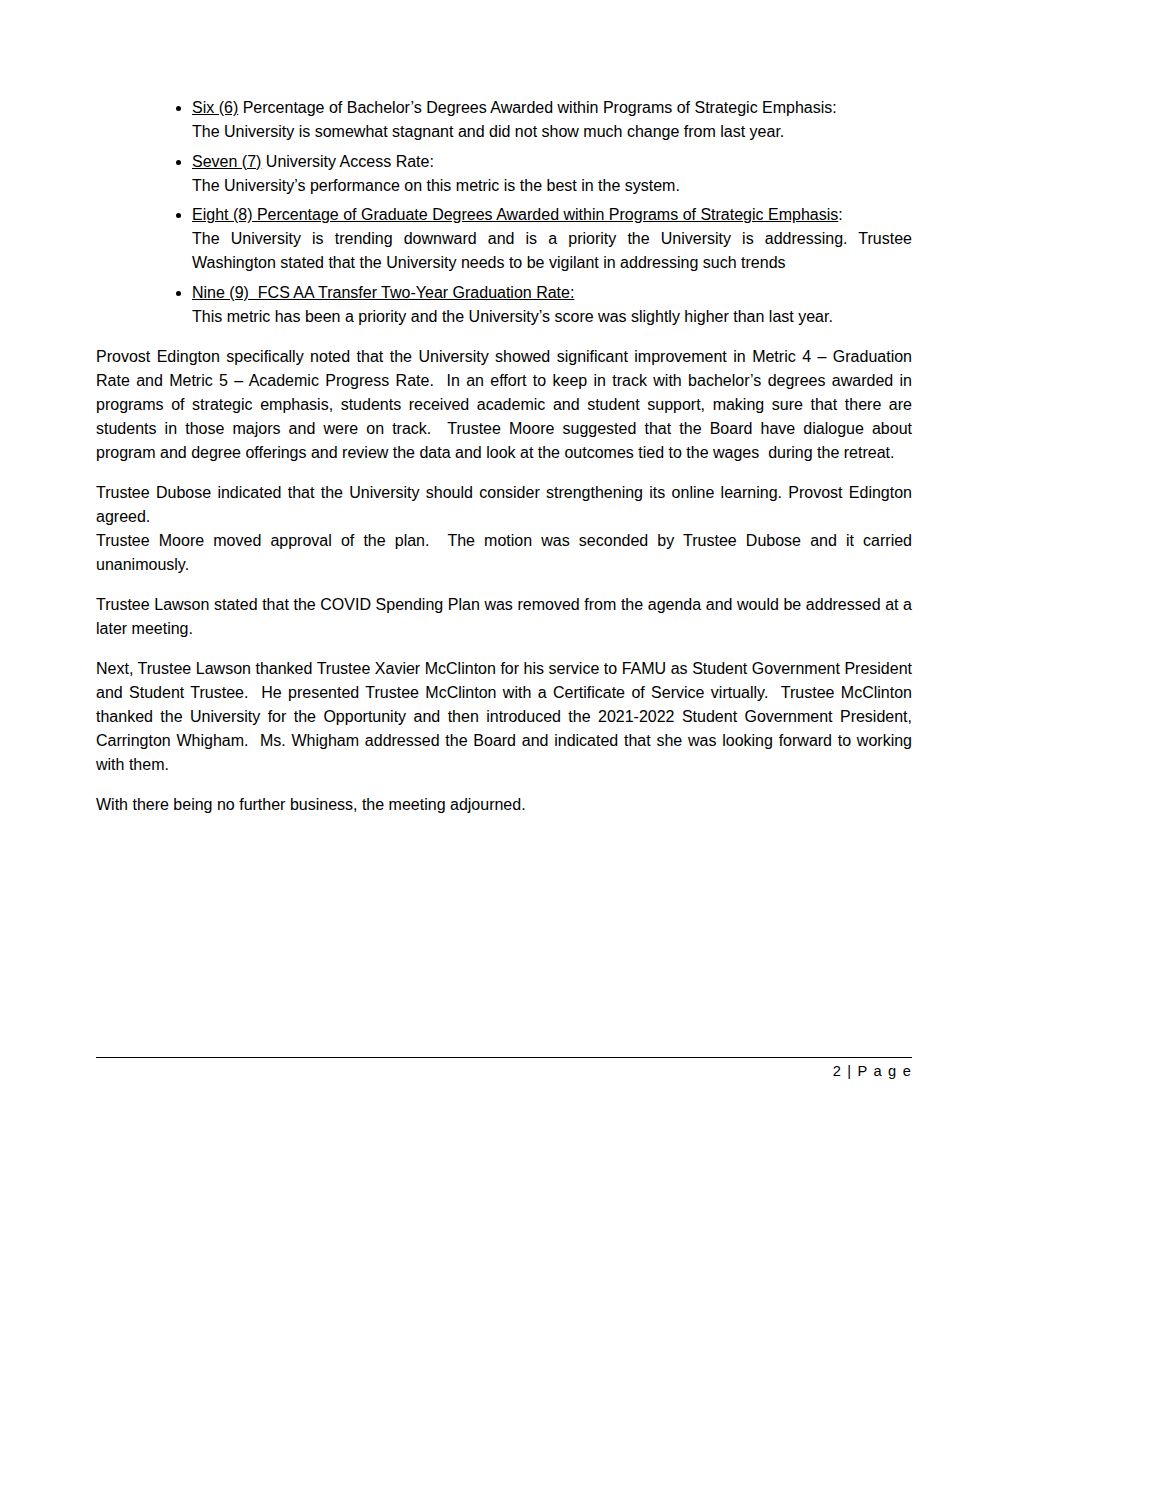Six (6) Percentage of Bachelor’s Degrees Awarded within Programs of Strategic Emphasis:
The University is somewhat stagnant and did not show much change from last year.
Seven (7) University Access Rate:
The University’s performance on this metric is the best in the system.
Eight (8) Percentage of Graduate Degrees Awarded within Programs of Strategic Emphasis:
The University is trending downward and is a priority the University is addressing. Trustee Washington stated that the University needs to be vigilant in addressing such trends
Nine (9) FCS AA Transfer Two-Year Graduation Rate:
This metric has been a priority and the University’s score was slightly higher than last year.
Provost Edington specifically noted that the University showed significant improvement in Metric 4 – Graduation Rate and Metric 5 – Academic Progress Rate. In an effort to keep in track with bachelor’s degrees awarded in programs of strategic emphasis, students received academic and student support, making sure that there are students in those majors and were on track. Trustee Moore suggested that the Board have dialogue about program and degree offerings and review the data and look at the outcomes tied to the wages during the retreat.
Trustee Dubose indicated that the University should consider strengthening its online learning. Provost Edington agreed.
Trustee Moore moved approval of the plan. The motion was seconded by Trustee Dubose and it carried unanimously.
Trustee Lawson stated that the COVID Spending Plan was removed from the agenda and would be addressed at a later meeting.
Next, Trustee Lawson thanked Trustee Xavier McClinton for his service to FAMU as Student Government President and Student Trustee. He presented Trustee McClinton with a Certificate of Service virtually. Trustee McClinton thanked the University for the Opportunity and then introduced the 2021-2022 Student Government President, Carrington Whigham. Ms. Whigham addressed the Board and indicated that she was looking forward to working with them.
With there being no further business, the meeting adjourned.
2 | P a g e